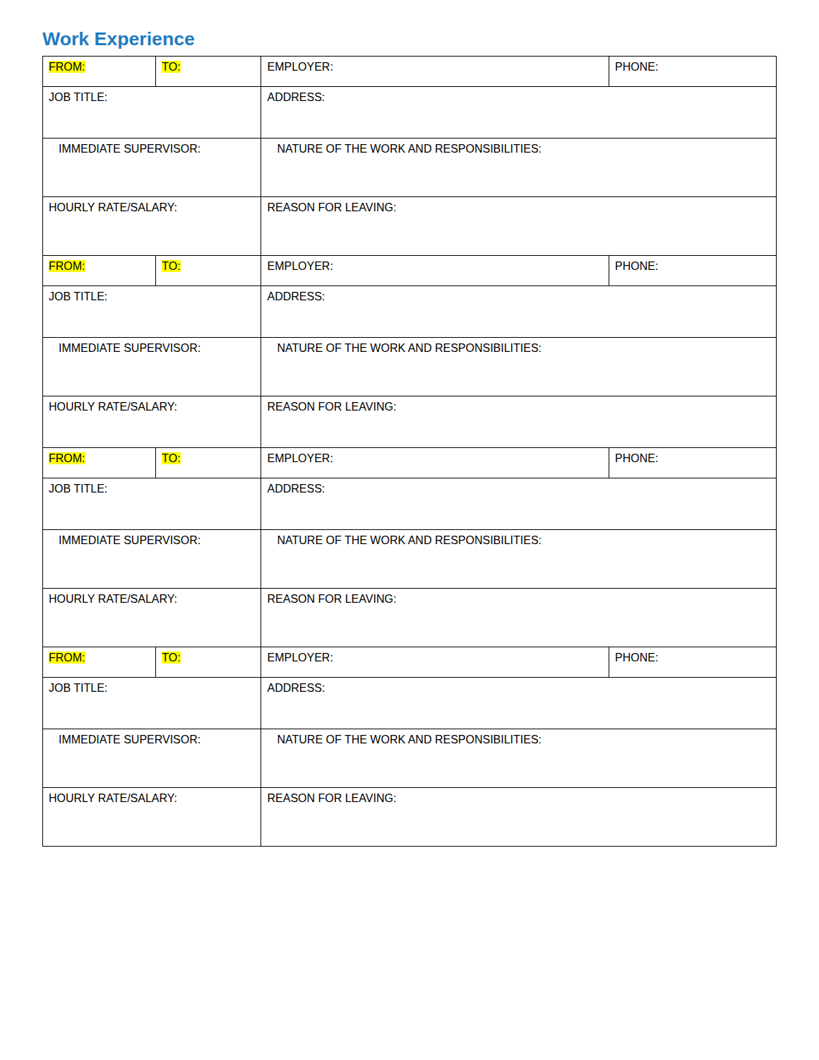Work Experience
| FROM: | TO: | EMPLOYER: | PHONE: |
| JOB TITLE: | ADDRESS: |
| IMMEDIATE SUPERVISOR: | NATURE OF THE WORK AND RESPONSIBILITIES: |
| HOURLY RATE/SALARY: | REASON FOR LEAVING: |
| FROM: | TO: | EMPLOYER: | PHONE: |
| JOB TITLE: | ADDRESS: |
| IMMEDIATE SUPERVISOR: | NATURE OF THE WORK AND RESPONSIBILITIES: |
| HOURLY RATE/SALARY: | REASON FOR LEAVING: |
| FROM: | TO: | EMPLOYER: | PHONE: |
| JOB TITLE: | ADDRESS: |
| IMMEDIATE SUPERVISOR: | NATURE OF THE WORK AND RESPONSIBILITIES: |
| HOURLY RATE/SALARY: | REASON FOR LEAVING: |
| FROM: | TO: | EMPLOYER: | PHONE: |
| JOB TITLE: | ADDRESS: |
| IMMEDIATE SUPERVISOR: | NATURE OF THE WORK AND RESPONSIBILITIES: |
| HOURLY RATE/SALARY: | REASON FOR LEAVING: |